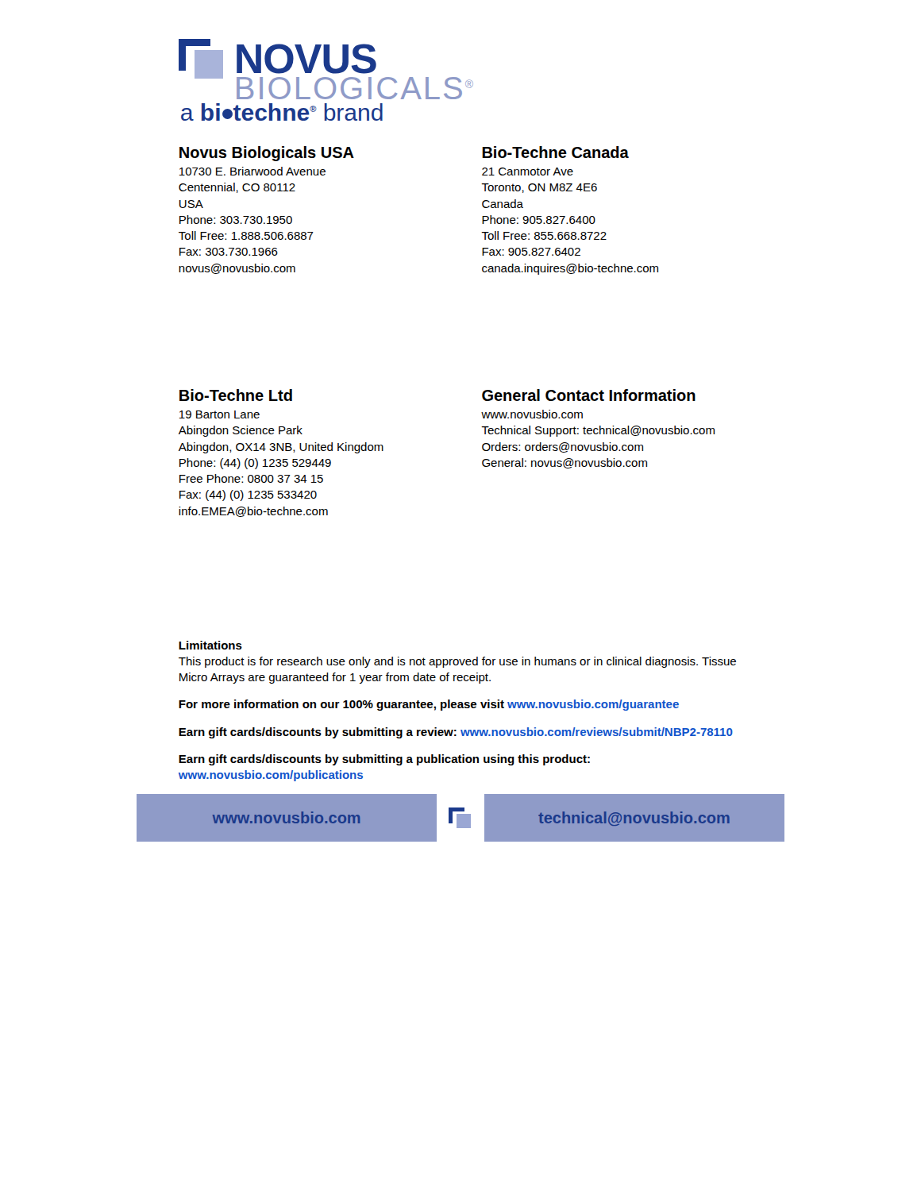NOVUS
BIOLOGICALS®
a bi techne® brand
Novus Biologicals USA
10730 E. Briarwood Avenue
Centennial, CO 80112
USA
Phone: 303.730.1950
Toll Free: 1.888.506.6887
Fax: 303.730.1966
novus@novusbio.com
Bio-Techne Canada
21 Canmotor Ave
Toronto, ON M8Z 4E6
Canada
Phone: 905.827.6400
Toll Free: 855.668.8722
Fax: 905.827.6402
canada.inquires@bio-techne.com
Bio-Techne Ltd
19 Barton Lane
Abingdon Science Park
Abingdon, OX14 3NB, United Kingdom
Phone: (44) (0) 1235 529449
Free Phone: 0800 37 34 15
Fax: (44) (0) 1235 533420
info.EMEA@bio-techne.com
General Contact Information
www.novusbio.com
Technical Support: technical@novusbio.com
Orders: orders@novusbio.com
General: novus@novusbio.com
Limitations
This product is for research use only and is not approved for use in humans or in clinical diagnosis. Tissue Micro Arrays are guaranteed for 1 year from date of receipt.
For more information on our 100% guarantee, please visit www.novusbio.com/guarantee
Earn gift cards/discounts by submitting a review: www.novusbio.com/reviews/submit/NBP2-78110
Earn gift cards/discounts by submitting a publication using this product:
www.novusbio.com/publications
www.novusbio.com
technical@novusbio.com